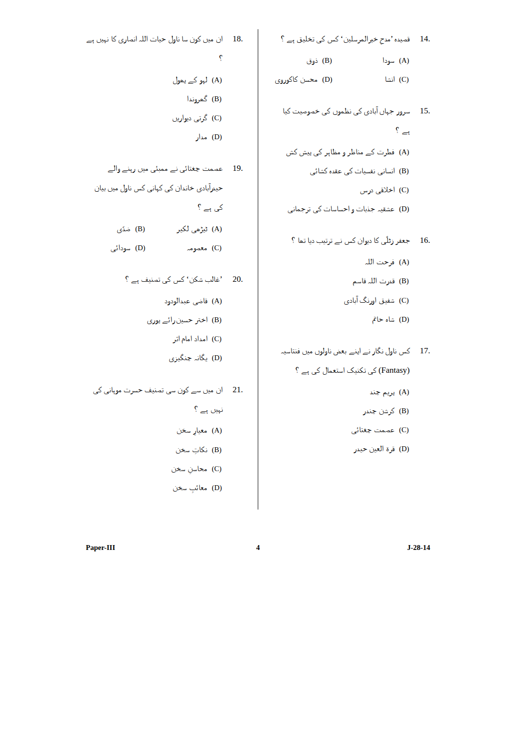.14
قصیدہ ’مدحِ خیرالمرسلین‘ کس کی تخلیق ہے ؟
(A) سودا
(B) ذوق
(C) انشا
(D) محسن کاکوروی
.15
سرور جہاں آبادی کی نظموں کی خصوصیت کیا ہے ؟
(A) فطرت کے مناظر و مظاہر کی پیش کش
(B) انسانی نفسیات کی عقدہ کشائی
(C) اخلاقی درس
(D) عشقیہ جذبات و احساسات کی ترجمانی
.16
جعفر زٹلّی کا دیوان کس نے ترتیب دیا تھا ؟
(A) فرحت اللہ
(B) قدرت اللہ قاسم
(C) شفیق اورنگ آبادی
(D) شاہ حاتم
.17
کس ناول نگار نے اپنے بعض ناولوں میں فنتاسیہ (Fantasy) کی تکنیک استعمال کی ہے ؟
(A) پریم چند
(B) کرشن چندر
(C) عصمت چغتائی
(D) قرۃ العین حیدر
.18
ان میں کون سا ناول حیات اللہ انصاری کا نہیں ہے ؟
(A) لہو کے پھول
(B) گھروندا
(C) گرتی دیواریں
(D) مدار
.19
عصمت چغتائی نے ممبئی میں رہنے والے حیدرآبادی خاندان کی کہانی کس ناول میں بیان کی ہے ؟
(A) ٹیڑھی لکیر
(B) ضدّی
(C) معصومہ
(D) سودائی
.20
’غالب شکن‘ کس کی تصنیف ہے ؟
(A) قاضی عبدالودود
(B) اختر حسین رائے پوری
(C) امداد امام اثر
(D) یگانہ چنگیزی
.21
ان میں سے کون سی تصنیف حسرت موہانی کی نہیں ہے ؟
(A) معیارِ سخن
(B) نکاتِ سخن
(C) محاسنِ سخن
(D) معائبِ سخن
Paper-III
4
J-28-14